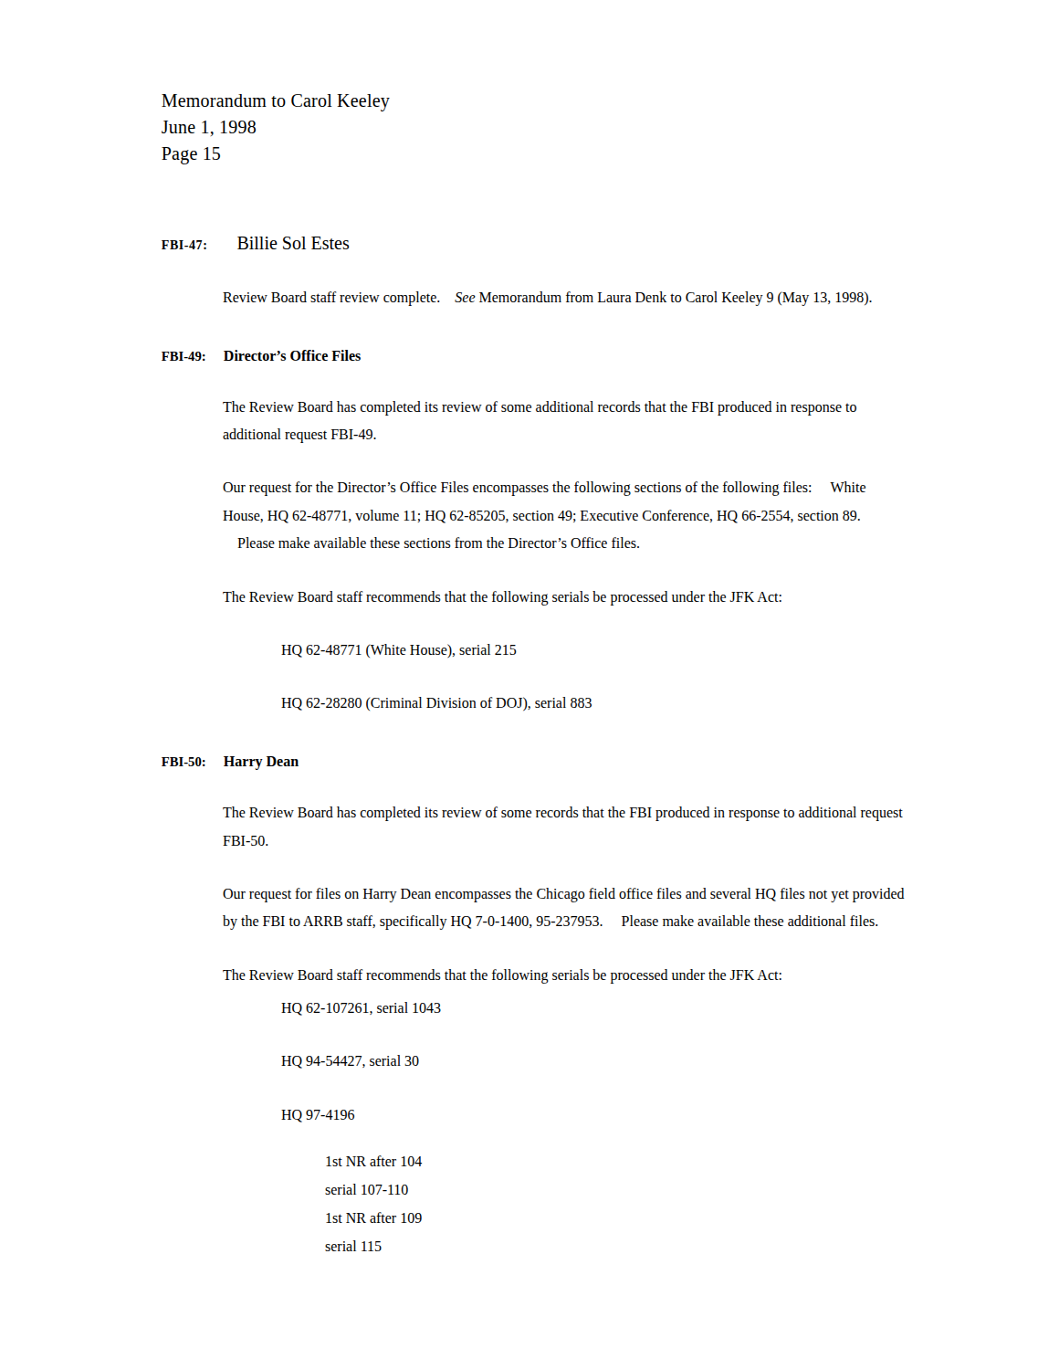Memorandum to Carol Keeley
June 1, 1998
Page 15
FBI-47: Billie Sol Estes
Review Board staff review complete. See Memorandum from Laura Denk to Carol Keeley 9 (May 13, 1998).
FBI-49: Director’s Office Files
The Review Board has completed its review of some additional records that the FBI produced in response to additional request FBI-49.
Our request for the Director’s Office Files encompasses the following sections of the following files: White House, HQ 62-48771, volume 11; HQ 62-85205, section 49; Executive Conference, HQ 66-2554, section 89. Please make available these sections from the Director’s Office files.
The Review Board staff recommends that the following serials be processed under the JFK Act:
HQ 62-48771 (White House), serial 215
HQ 62-28280 (Criminal Division of DOJ), serial 883
FBI-50: Harry Dean
The Review Board has completed its review of some records that the FBI produced in response to additional request FBI-50.
Our request for files on Harry Dean encompasses the Chicago field office files and several HQ files not yet provided by the FBI to ARRB staff, specifically HQ 7-0-1400, 95-237953. Please make available these additional files.
The Review Board staff recommends that the following serials be processed under the JFK Act:
HQ 62-107261, serial 1043
HQ 94-54427, serial 30
HQ 97-4196
1st NR after 104
serial 107-110
1st NR after 109
serial 115